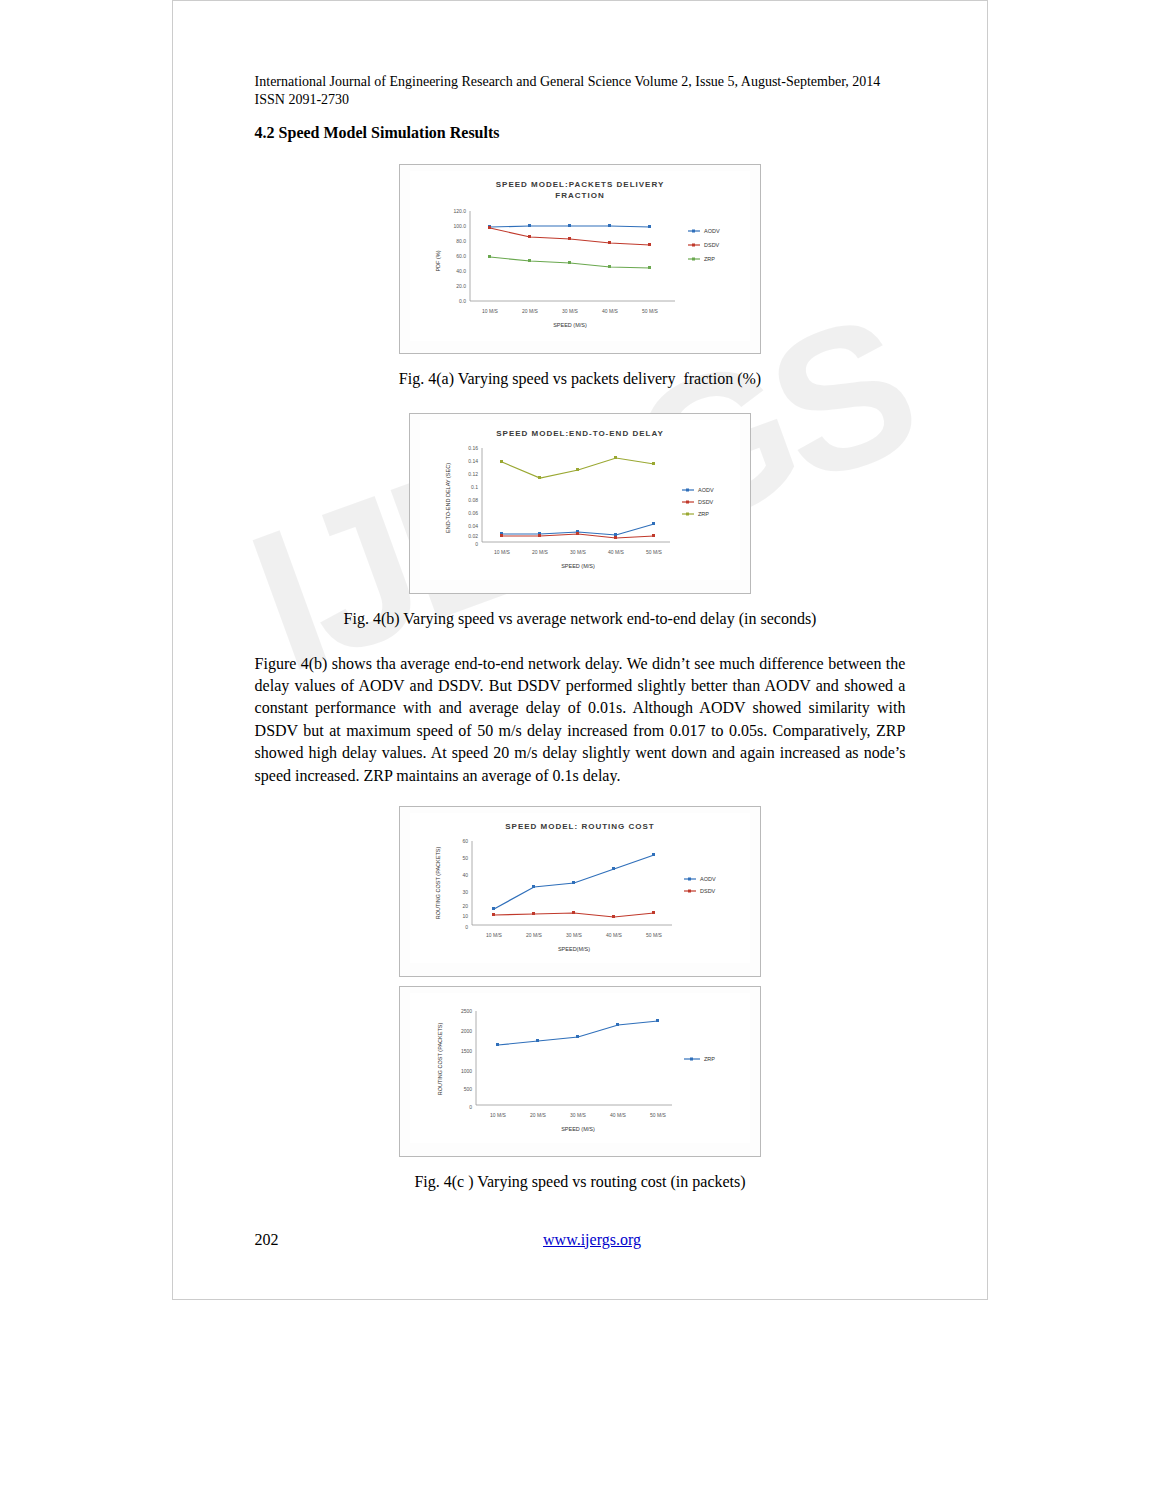IJERGS
International Journal of Engineering Research and General Science Volume 2, Issue 5, August-September, 2014
ISSN 2091-2730
4.2 Speed Model Simulation Results
SPEED MODEL:PACKETS DELIVERY FRACTION 120.0 100.0 80.0 60.0 40.0 20.0 0.0 PDF (%) 10 M/S 20 M/S 30 M/S 40 M/S 50 M/S SPEED (M/S) AODV DSDV ZRP
Fig. 4(a) Varying speed vs packets delivery fraction (%)
SPEED MODEL:END-TO-END DELAY 0.16 0.14 0.12 0.1 0.08 0.06 0.04 0.02 0 END-TO-END DELAY (SEC) 10 M/S 20 M/S 30 M/S 40 M/S 50 M/S SPEED (M/S) AODV DSDV ZRP
Fig. 4(b) Varying speed vs average network end-to-end delay (in seconds)
Figure 4(b) shows tha average end-to-end network delay. We didn’t see much difference between the delay values of AODV and DSDV. But DSDV performed slightly better than AODV and showed a constant performance with and average delay of 0.01s. Although AODV showed similarity with DSDV but at maximum speed of 50 m/s delay increased from 0.017 to 0.05s. Comparatively, ZRP showed high delay values. At speed 20 m/s delay slightly went down and again increased as node’s speed increased. ZRP maintains an average of 0.1s delay.
SPEED MODEL: ROUTING COST 60 50 40 30 20 10 0 ROUTING COST (PACKETS) 10 M/S 20 M/S 30 M/S 40 M/S 50 M/S SPEED(M/S) AODV DSDV
2500 2000 1500 1000 500 0 ROUTING COST (PACKETS) 10 M/S 20 M/S 30 M/S 40 M/S 50 M/S SPEED (M/S) ZRP
Fig. 4(c ) Varying speed vs routing cost (in packets)
202 www.ijergs.org